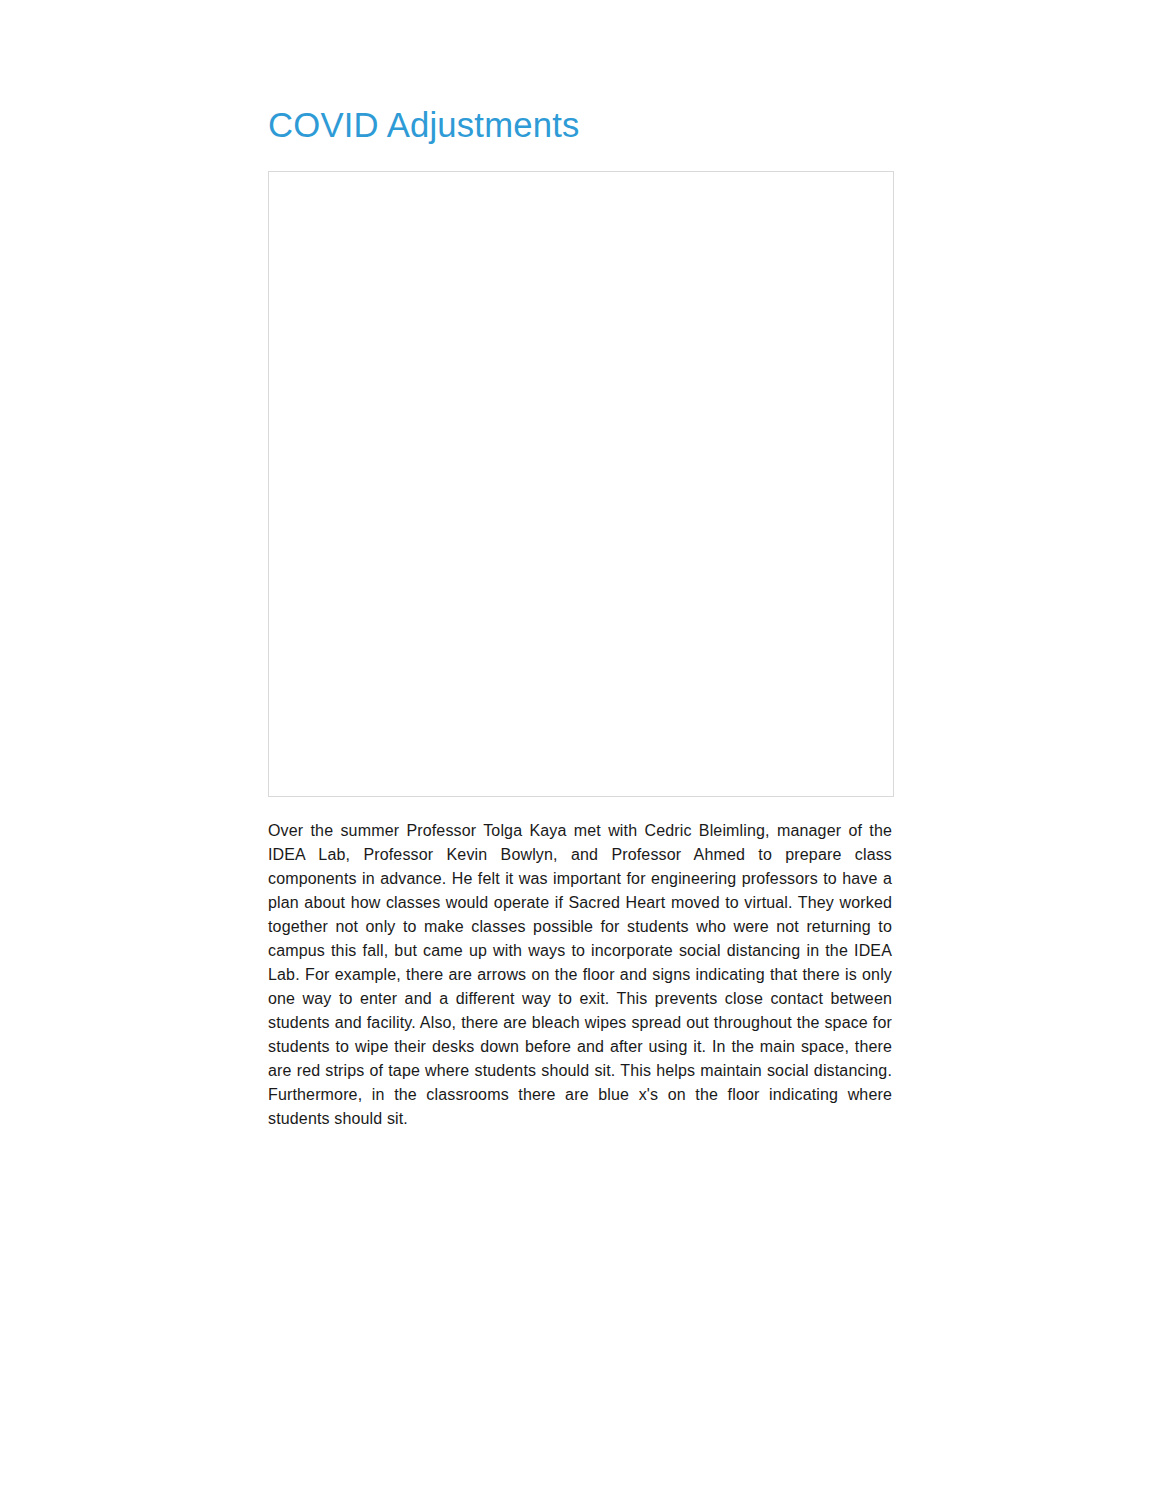COVID Adjustments
Over the summer Professor Tolga Kaya met with Cedric Bleimling, manager of the IDEA Lab, Professor Kevin Bowlyn, and Professor Ahmed to prepare class components in advance. He felt it was important for engineering professors to have a plan about how classes would operate if Sacred Heart moved to virtual. They worked together not only to make classes possible for students who were not returning to campus this fall, but came up with ways to incorporate social distancing in the IDEA Lab. For example, there are arrows on the floor and signs indicating that there is only one way to enter and a different way to exit. This prevents close contact between students and facility. Also, there are bleach wipes spread out throughout the space for students to wipe their desks down before and after using it. In the main space, there are red strips of tape where students should sit. This helps maintain social distancing. Furthermore, in the classrooms there are blue x's on the floor indicating where students should sit.